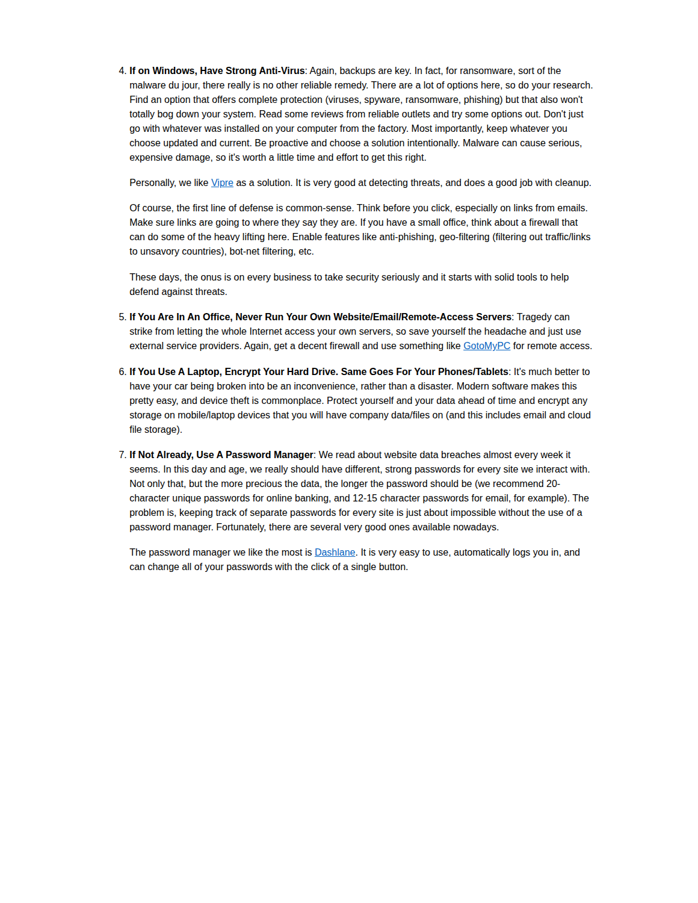If on Windows, Have Strong Anti-Virus: Again, backups are key. In fact, for ransomware, sort of the malware du jour, there really is no other reliable remedy. There are a lot of options here, so do your research. Find an option that offers complete protection (viruses, spyware, ransomware, phishing) but that also won't totally bog down your system. Read some reviews from reliable outlets and try some options out. Don't just go with whatever was installed on your computer from the factory. Most importantly, keep whatever you choose updated and current. Be proactive and choose a solution intentionally. Malware can cause serious, expensive damage, so it's worth a little time and effort to get this right.
Personally, we like Vipre as a solution. It is very good at detecting threats, and does a good job with cleanup.
Of course, the first line of defense is common-sense. Think before you click, especially on links from emails. Make sure links are going to where they say they are. If you have a small office, think about a firewall that can do some of the heavy lifting here. Enable features like anti-phishing, geo-filtering (filtering out traffic/links to unsavory countries), bot-net filtering, etc.
These days, the onus is on every business to take security seriously and it starts with solid tools to help defend against threats.
If You Are In An Office, Never Run Your Own Website/Email/Remote-Access Servers: Tragedy can strike from letting the whole Internet access your own servers, so save yourself the headache and just use external service providers. Again, get a decent firewall and use something like GotoMyPC for remote access.
If You Use A Laptop, Encrypt Your Hard Drive. Same Goes For Your Phones/Tablets: It's much better to have your car being broken into be an inconvenience, rather than a disaster. Modern software makes this pretty easy, and device theft is commonplace. Protect yourself and your data ahead of time and encrypt any storage on mobile/laptop devices that you will have company data/files on (and this includes email and cloud file storage).
If Not Already, Use A Password Manager: We read about website data breaches almost every week it seems. In this day and age, we really should have different, strong passwords for every site we interact with. Not only that, but the more precious the data, the longer the password should be (we recommend 20-character unique passwords for online banking, and 12-15 character passwords for email, for example). The problem is, keeping track of separate passwords for every site is just about impossible without the use of a password manager. Fortunately, there are several very good ones available nowadays.
The password manager we like the most is Dashlane. It is very easy to use, automatically logs you in, and can change all of your passwords with the click of a single button.